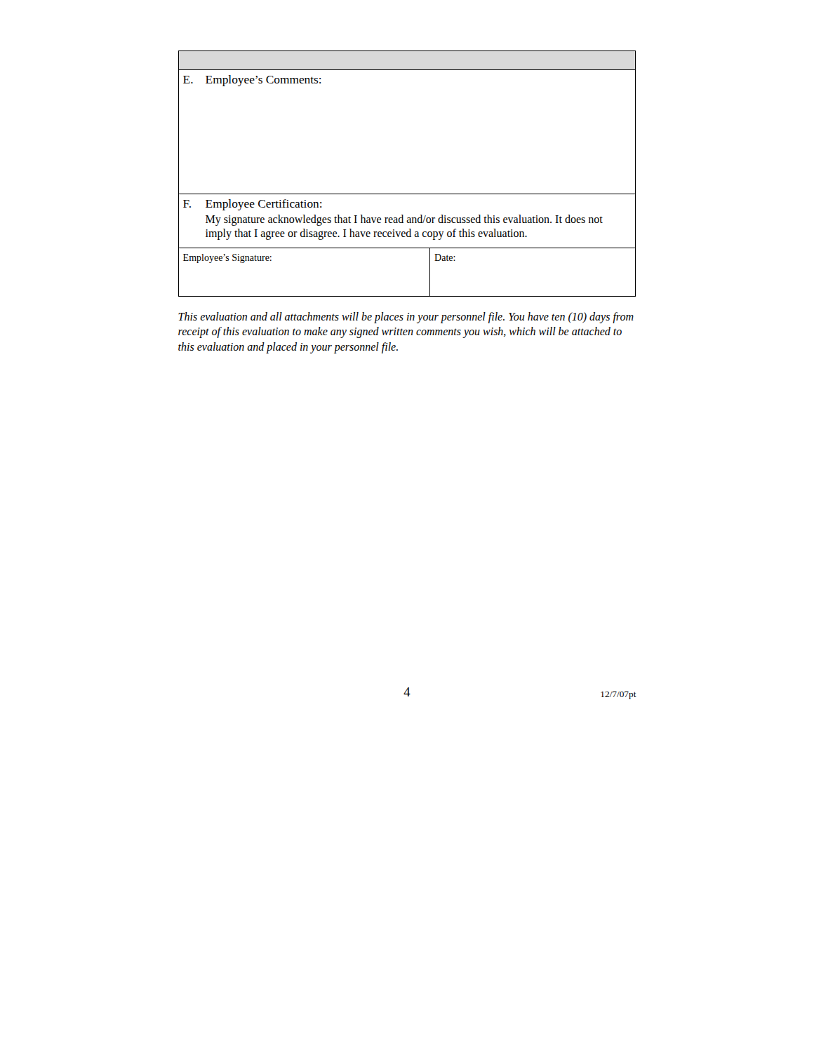| E. Employee’s Comments: |
| F. Employee Certification: My signature acknowledges that I have read and/or discussed this evaluation. It does not imply that I agree or disagree. I have received a copy of this evaluation. |
| Employee’s Signature: | Date: |
This evaluation and all attachments will be places in your personnel file. You have ten (10) days from receipt of this evaluation to make any signed written comments you wish, which will be attached to this evaluation and placed in your personnel file.
4 12/7/07pt